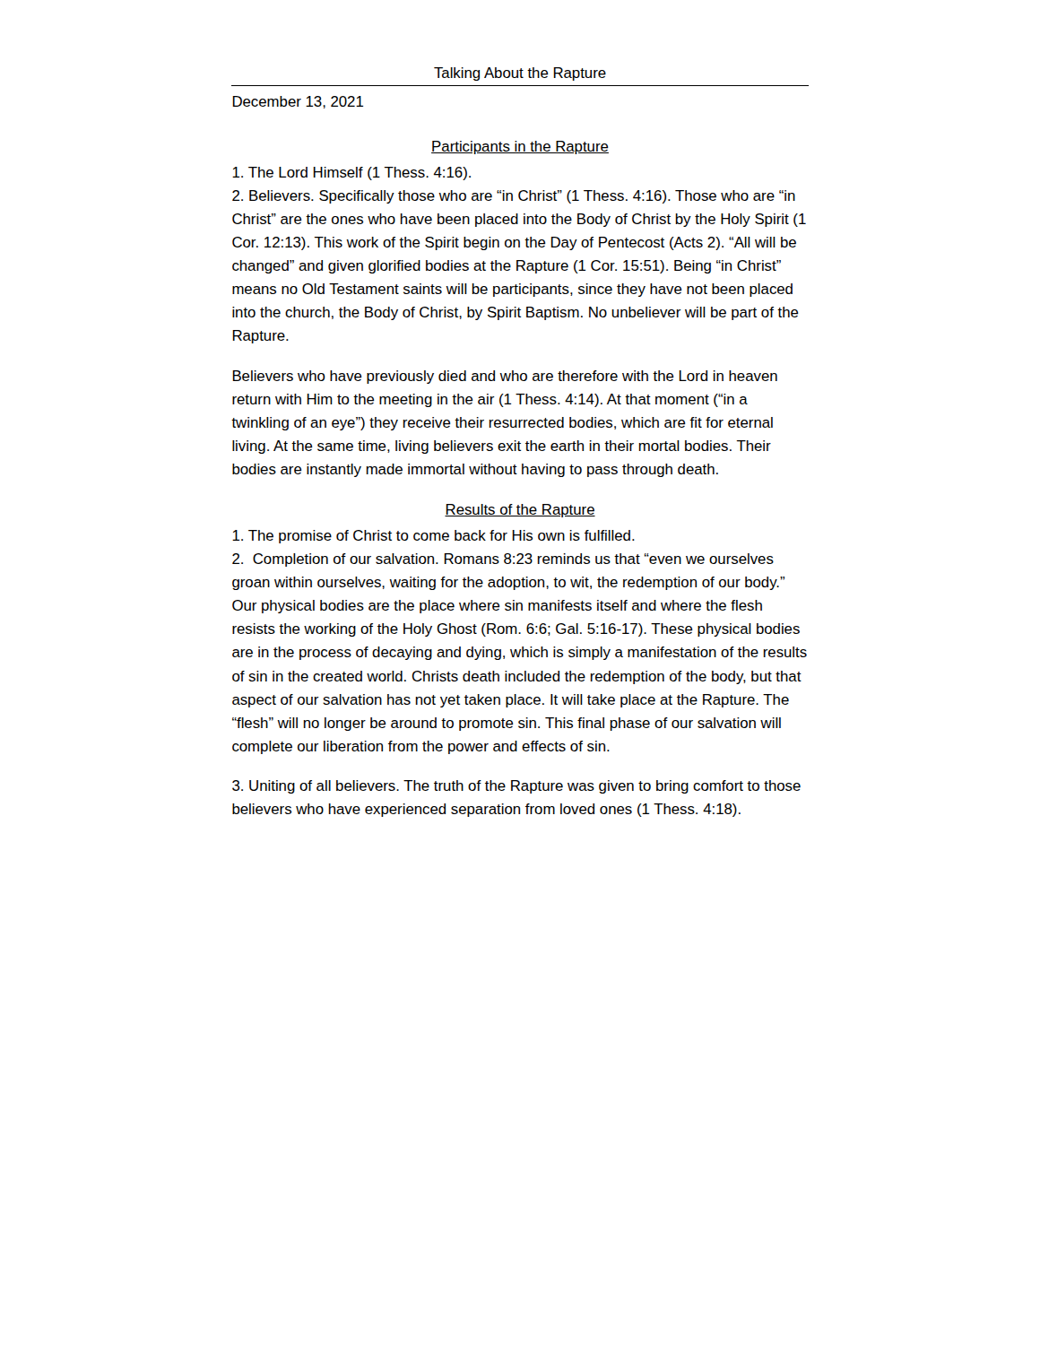Talking About the Rapture
December 13, 2021
Participants in the Rapture
1. The Lord Himself (1 Thess. 4:16).
2. Believers. Specifically those who are “in Christ” (1 Thess. 4:16). Those who are “in Christ” are the ones who have been placed into the Body of Christ by the Holy Spirit (1 Cor. 12:13). This work of the Spirit begin on the Day of Pentecost (Acts 2). “All will be changed” and given glorified bodies at the Rapture (1 Cor. 15:51). Being “in Christ” means no Old Testament saints will be participants, since they have not been placed into the church, the Body of Christ, by Spirit Baptism. No unbeliever will be part of the Rapture.
Believers who have previously died and who are therefore with the Lord in heaven return with Him to the meeting in the air (1 Thess. 4:14). At that moment (“in a twinkling of an eye”) they receive their resurrected bodies, which are fit for eternal living. At the same time, living believers exit the earth in their mortal bodies. Their bodies are instantly made immortal without having to pass through death.
Results of the Rapture
1. The promise of Christ to come back for His own is fulfilled.
2. Completion of our salvation. Romans 8:23 reminds us that “even we ourselves groan within ourselves, waiting for the adoption, to wit, the redemption of our body.” Our physical bodies are the place where sin manifests itself and where the flesh resists the working of the Holy Ghost (Rom. 6:6; Gal. 5:16-17). These physical bodies are in the process of decaying and dying, which is simply a manifestation of the results of sin in the created world. Christs death included the redemption of the body, but that aspect of our salvation has not yet taken place. It will take place at the Rapture. The “flesh” will no longer be around to promote sin. This final phase of our salvation will complete our liberation from the power and effects of sin.
3. Uniting of all believers. The truth of the Rapture was given to bring comfort to those believers who have experienced separation from loved ones (1 Thess. 4:18).